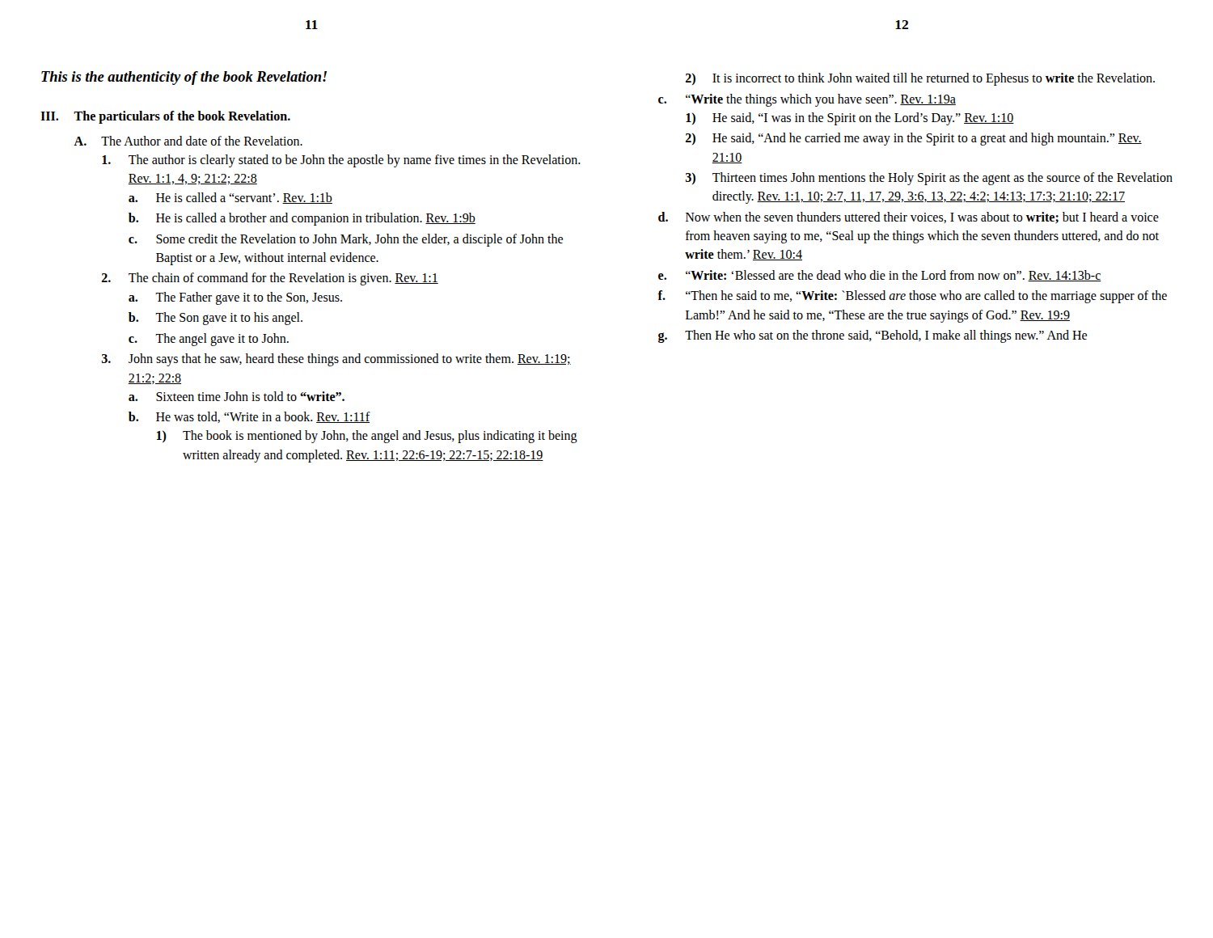11
This is the authenticity of the book Revelation!
III. The particulars of the book Revelation.
A. The Author and date of the Revelation.
1. The author is clearly stated to be John the apostle by name five times in the Revelation. Rev. 1:1, 4, 9; 21:2; 22:8
a. He is called a “servant’. Rev. 1:1b
b. He is called a brother and companion in tribulation. Rev. 1:9b
c. Some credit the Revelation to John Mark, John the elder, a disciple of John the Baptist or a Jew, without internal evidence.
2. The chain of command for the Revelation is given. Rev. 1:1
a. The Father gave it to the Son, Jesus.
b. The Son gave it to his angel.
c. The angel gave it to John.
3. John says that he saw, heard these things and commissioned to write them. Rev. 1:19; 21:2; 22:8
a. Sixteen time John is told to “write”.
b. He was told, “Write in a book. Rev. 1:11f
1) The book is mentioned by John, the angel and Jesus, plus indicating it being written already and completed. Rev. 1:11; 22:6-19; 22:7-15; 22:18-19
12
2) It is incorrect to think John waited till he returned to Ephesus to write the Revelation.
c. “Write the things which you have seen”. Rev. 1:19a
1) He said, “I was in the Spirit on the Lord’s Day.” Rev. 1:10
2) He said, “And he carried me away in the Spirit to a great and high mountain.” Rev. 21:10
3) Thirteen times John mentions the Holy Spirit as the agent as the source of the Revelation directly. Rev. 1:1, 10; 2:7, 11, 17, 29, 3:6, 13, 22; 4:2; 14:13; 17:3; 21:10; 22:17
d. Now when the seven thunders uttered their voices, I was about to write; but I heard a voice from heaven saying to me, “Seal up the things which the seven thunders uttered, and do not write them.’ Rev. 10:4
e. “Write: ‘Blessed are the dead who die in the Lord from now on”. Rev. 14:13b-c
f. “Then he said to me, “Write: `Blessed are those who are called to the marriage supper of the Lamb!” And he said to me, “These are the true sayings of God.” Rev. 19:9
g. Then He who sat on the throne said, “Behold, I make all things new.” And He